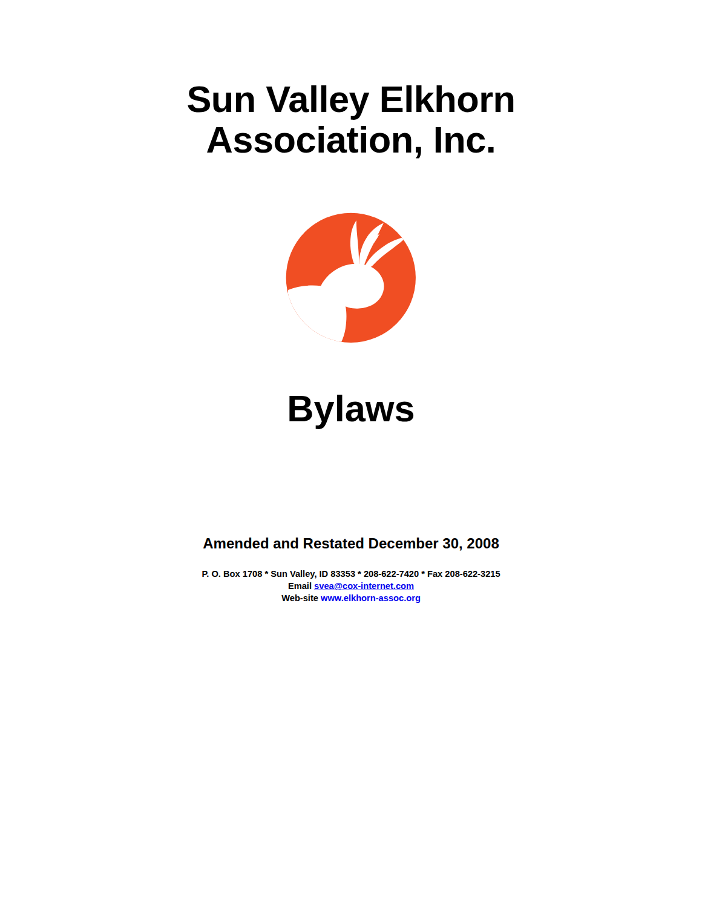Sun Valley Elkhorn
Association, Inc.
Bylaws
Amended and Restated December 30, 2008
P. O. Box 1708 * Sun Valley, ID 83353 * 208-622-7420 * Fax 208-622-3215
Email svea@cox-internet.com
Web-site www.elkhorn-assoc.org